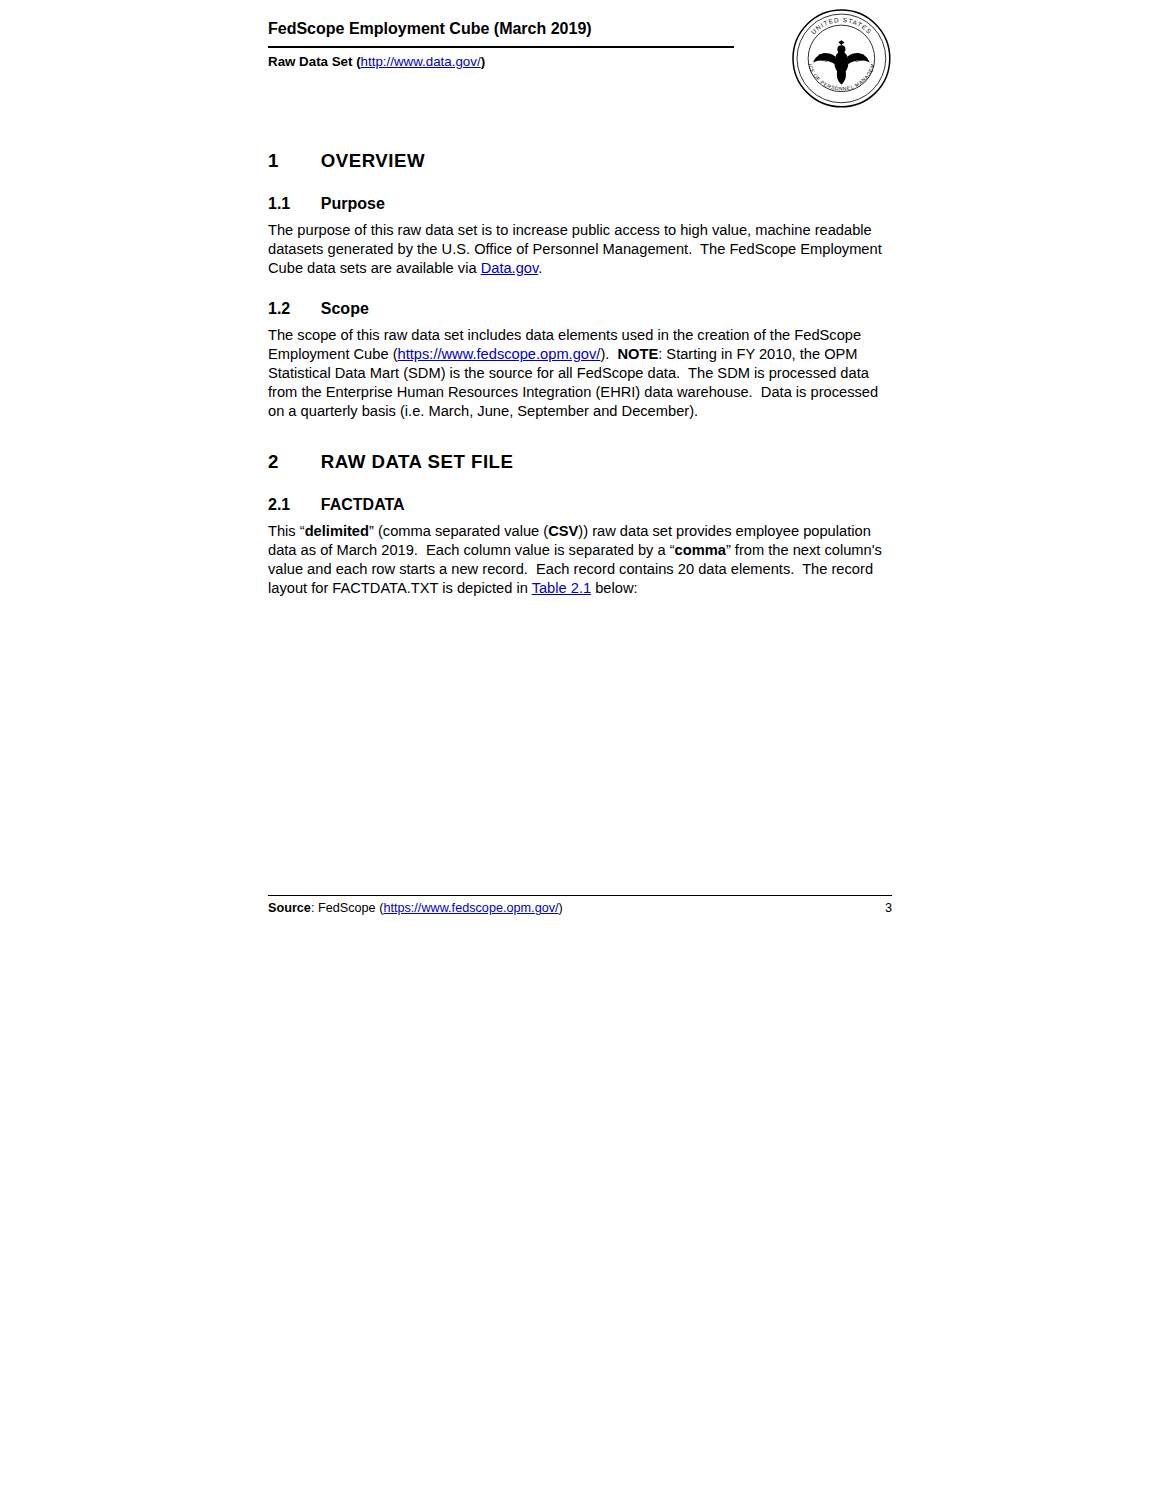FedScope Employment Cube (March 2019)
Raw Data Set (http://www.data.gov/)
UNITED STATES OFFICE OF PERSONNEL MANAGEMENT
1 OVERVIEW
1.1 Purpose
The purpose of this raw data set is to increase public access to high value, machine readable datasets generated by the U.S. Office of Personnel Management. The FedScope Employment Cube data sets are available via Data.gov.
1.2 Scope
The scope of this raw data set includes data elements used in the creation of the FedScope Employment Cube (https://www.fedscope.opm.gov/). NOTE: Starting in FY 2010, the OPM Statistical Data Mart (SDM) is the source for all FedScope data. The SDM is processed data from the Enterprise Human Resources Integration (EHRI) data warehouse. Data is processed on a quarterly basis (i.e. March, June, September and December).
2 RAW DATA SET FILE
2.1 FACTDATA
This “delimited” (comma separated value (CSV)) raw data set provides employee population data as of March 2019. Each column value is separated by a “comma” from the next column's value and each row starts a new record. Each record contains 20 data elements. The record layout for FACTDATA.TXT is depicted in Table 2.1 below:
Source: FedScope (https://www.fedscope.opm.gov/)
3